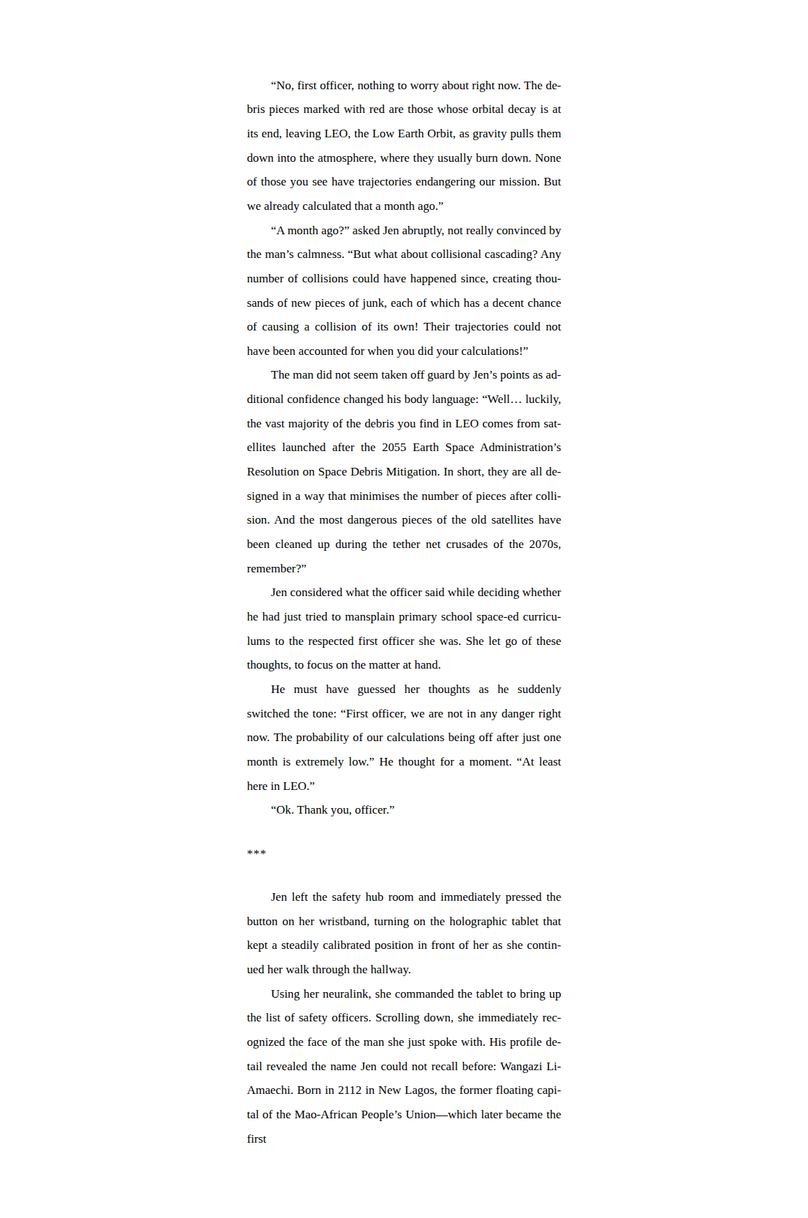“No, first officer, nothing to worry about right now. The debris pieces marked with red are those whose orbital decay is at its end, leaving LEO, the Low Earth Orbit, as gravity pulls them down into the atmosphere, where they usually burn down. None of those you see have trajectories endangering our mission. But we already calculated that a month ago.”
“A month ago?” asked Jen abruptly, not really convinced by the man’s calmness. “But what about collisional cascading? Any number of collisions could have happened since, creating thousands of new pieces of junk, each of which has a decent chance of causing a collision of its own! Their trajectories could not have been accounted for when you did your calculations!”
The man did not seem taken off guard by Jen’s points as additional confidence changed his body language: “Well… luckily, the vast majority of the debris you find in LEO comes from satellites launched after the 2055 Earth Space Administration’s Resolution on Space Debris Mitigation. In short, they are all designed in a way that minimises the number of pieces after collision. And the most dangerous pieces of the old satellites have been cleaned up during the tether net crusades of the 2070s, remember?”
Jen considered what the officer said while deciding whether he had just tried to mansplain primary school space-ed curriculums to the respected first officer she was. She let go of these thoughts, to focus on the matter at hand.
He must have guessed her thoughts as he suddenly switched the tone: “First officer, we are not in any danger right now. The probability of our calculations being off after just one month is extremely low.” He thought for a moment. “At least here in LEO.”
“Ok. Thank you, officer.”
***
Jen left the safety hub room and immediately pressed the button on her wristband, turning on the holographic tablet that kept a steadily calibrated position in front of her as she continued her walk through the hallway.
Using her neuralink, she commanded the tablet to bring up the list of safety officers. Scrolling down, she immediately recognized the face of the man she just spoke with. His profile detail revealed the name Jen could not recall before: Wangazi Li-Amaechi. Born in 2112 in New Lagos, the former floating capital of the Mao-African People’s Union—which later became the first